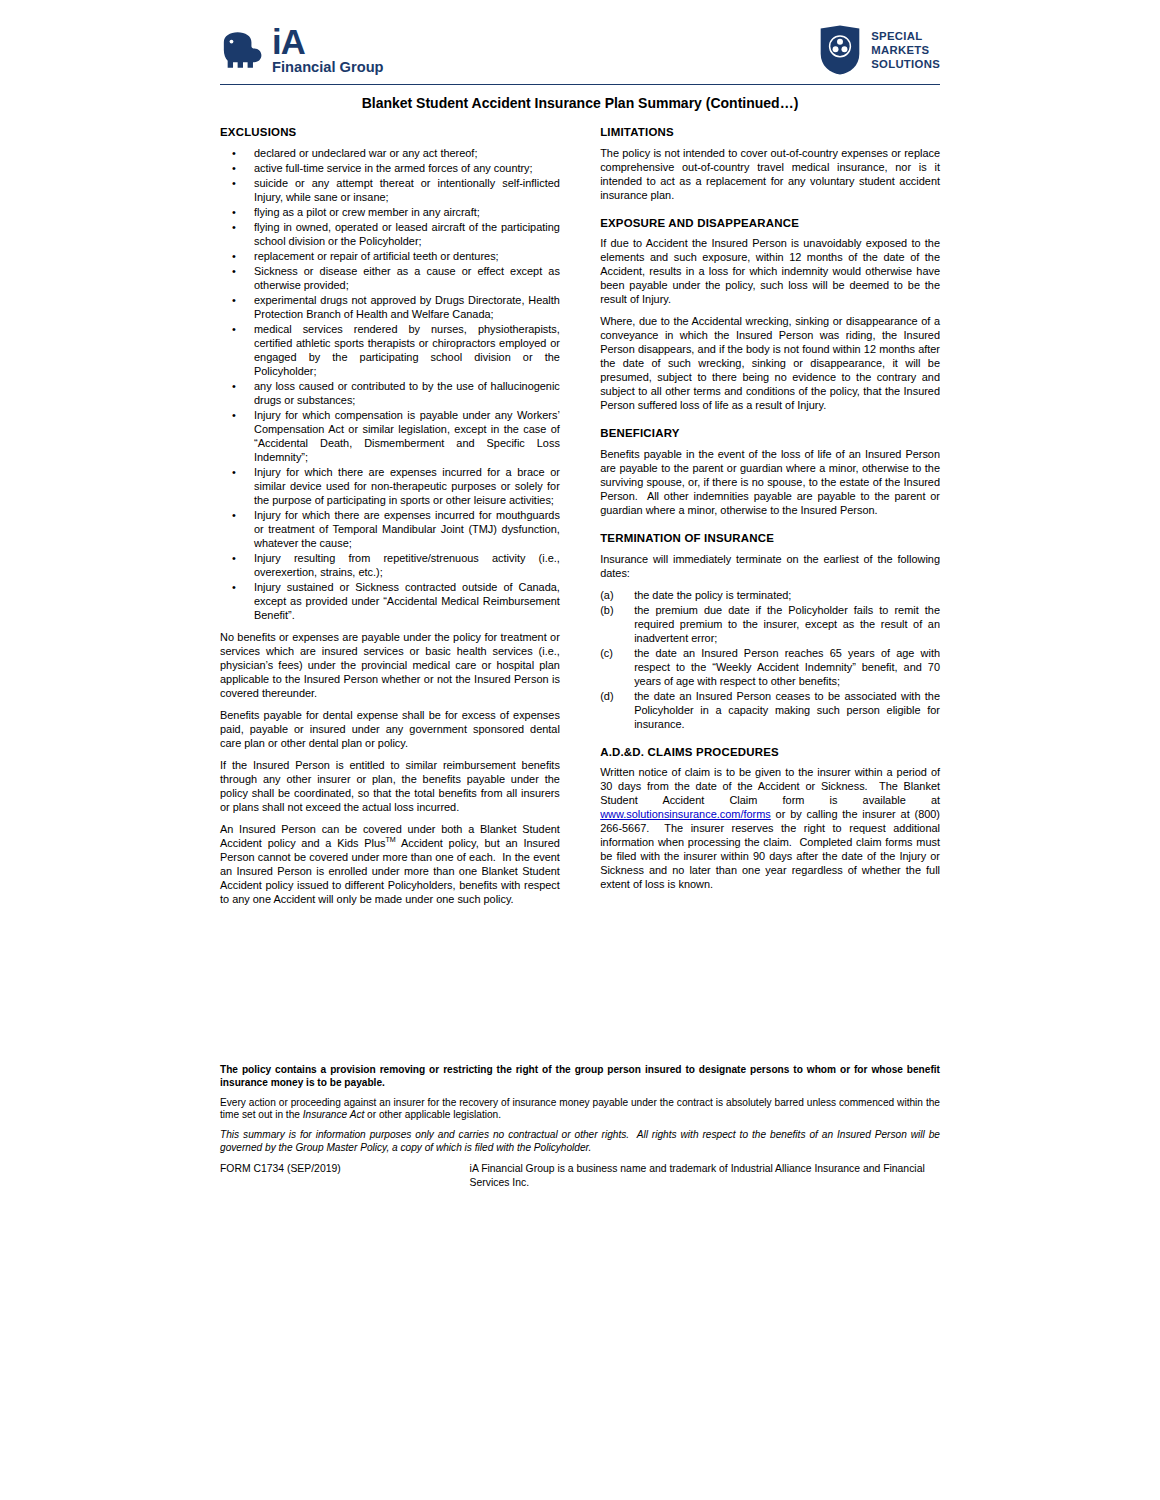iA Financial Group
SPECIAL
MARKETS
SOLUTIONS
Blanket Student Accident Insurance Plan Summary (Continued…)
EXCLUSIONS
declared or undeclared war or any act thereof;
active full-time service in the armed forces of any country;
suicide or any attempt thereat or intentionally self-inflicted Injury, while sane or insane;
flying as a pilot or crew member in any aircraft;
flying in owned, operated or leased aircraft of the participating school division or the Policyholder;
replacement or repair of artificial teeth or dentures;
Sickness or disease either as a cause or effect except as otherwise provided;
experimental drugs not approved by Drugs Directorate, Health Protection Branch of Health and Welfare Canada;
medical services rendered by nurses, physiotherapists, certified athletic sports therapists or chiropractors employed or engaged by the participating school division or the Policyholder;
any loss caused or contributed to by the use of hallucinogenic drugs or substances;
Injury for which compensation is payable under any Workers’ Compensation Act or similar legislation, except in the case of “Accidental Death, Dismemberment and Specific Loss Indemnity”;
Injury for which there are expenses incurred for a brace or similar device used for non-therapeutic purposes or solely for the purpose of participating in sports or other leisure activities;
Injury for which there are expenses incurred for mouthguards or treatment of Temporal Mandibular Joint (TMJ) dysfunction, whatever the cause;
Injury resulting from repetitive/strenuous activity (i.e., overexertion, strains, etc.);
Injury sustained or Sickness contracted outside of Canada, except as provided under “Accidental Medical Reimbursement Benefit”.
No benefits or expenses are payable under the policy for treatment or services which are insured services or basic health services (i.e., physician’s fees) under the provincial medical care or hospital plan applicable to the Insured Person whether or not the Insured Person is covered thereunder.
Benefits payable for dental expense shall be for excess of expenses paid, payable or insured under any government sponsored dental care plan or other dental plan or policy.
If the Insured Person is entitled to similar reimbursement benefits through any other insurer or plan, the benefits payable under the policy shall be coordinated, so that the total benefits from all insurers or plans shall not exceed the actual loss incurred.
An Insured Person can be covered under both a Blanket Student Accident policy and a Kids PlusTM Accident policy, but an Insured Person cannot be covered under more than one of each. In the event an Insured Person is enrolled under more than one Blanket Student Accident policy issued to different Policyholders, benefits with respect to any one Accident will only be made under one such policy.
LIMITATIONS
The policy is not intended to cover out-of-country expenses or replace comprehensive out-of-country travel medical insurance, nor is it intended to act as a replacement for any voluntary student accident insurance plan.
EXPOSURE AND DISAPPEARANCE
If due to Accident the Insured Person is unavoidably exposed to the elements and such exposure, within 12 months of the date of the Accident, results in a loss for which indemnity would otherwise have been payable under the policy, such loss will be deemed to be the result of Injury.
Where, due to the Accidental wrecking, sinking or disappearance of a conveyance in which the Insured Person was riding, the Insured Person disappears, and if the body is not found within 12 months after the date of such wrecking, sinking or disappearance, it will be presumed, subject to there being no evidence to the contrary and subject to all other terms and conditions of the policy, that the Insured Person suffered loss of life as a result of Injury.
BENEFICIARY
Benefits payable in the event of the loss of life of an Insured Person are payable to the parent or guardian where a minor, otherwise to the surviving spouse, or, if there is no spouse, to the estate of the Insured Person. All other indemnities payable are payable to the parent or guardian where a minor, otherwise to the Insured Person.
TERMINATION OF INSURANCE
Insurance will immediately terminate on the earliest of the following dates:
the date the policy is terminated;
the premium due date if the Policyholder fails to remit the required premium to the insurer, except as the result of an inadvertent error;
the date an Insured Person reaches 65 years of age with respect to the “Weekly Accident Indemnity” benefit, and 70 years of age with respect to other benefits;
the date an Insured Person ceases to be associated with the Policyholder in a capacity making such person eligible for insurance.
A.D.&D. CLAIMS PROCEDURES
Written notice of claim is to be given to the insurer within a period of 30 days from the date of the Accident or Sickness. The Blanket Student Accident Claim form is available at www.solutionsinsurance.com/forms or by calling the insurer at (800) 266-5667. The insurer reserves the right to request additional information when processing the claim. Completed claim forms must be filed with the insurer within 90 days after the date of the Injury or Sickness and no later than one year regardless of whether the full extent of loss is known.
The policy contains a provision removing or restricting the right of the group person insured to designate persons to whom or for whose benefit insurance money is to be payable.
Every action or proceeding against an insurer for the recovery of insurance money payable under the contract is absolutely barred unless commenced within the time set out in the Insurance Act or other applicable legislation.
This summary is for information purposes only and carries no contractual or other rights. All rights with respect to the benefits of an Insured Person will be governed by the Group Master Policy, a copy of which is filed with the Policyholder.
FORM C1734 (SEP/2019)
iA Financial Group is a business name and trademark of Industrial Alliance Insurance and Financial Services Inc.